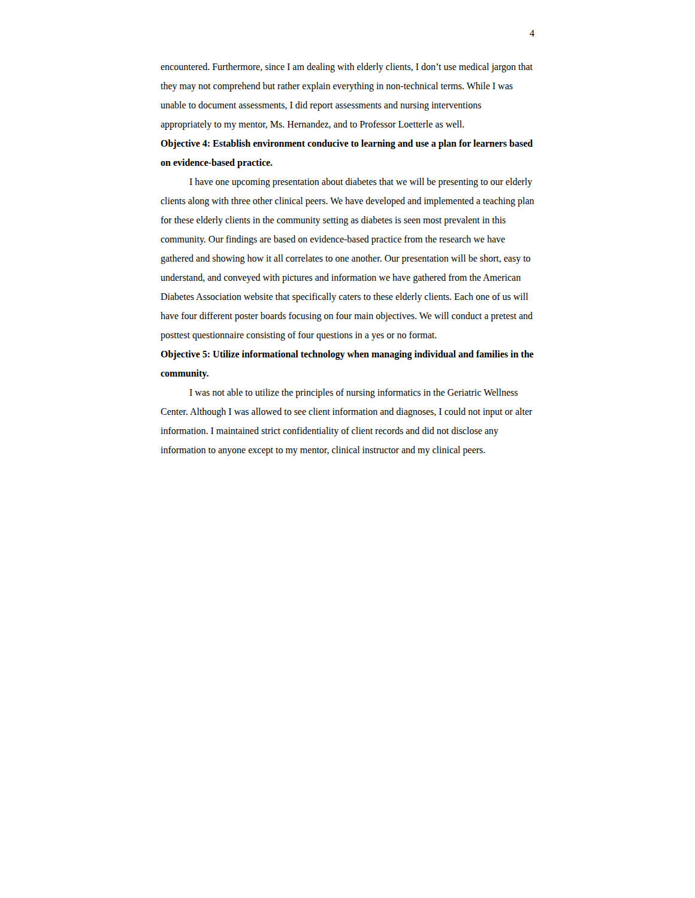4
encountered. Furthermore, since I am dealing with elderly clients, I don’t use medical jargon that they may not comprehend but rather explain everything in non-technical terms. While I was unable to document assessments, I did report assessments and nursing interventions appropriately to my mentor, Ms. Hernandez, and to Professor Loetterle as well.
Objective 4: Establish environment conducive to learning and use a plan for learners based on evidence-based practice.
I have one upcoming presentation about diabetes that we will be presenting to our elderly clients along with three other clinical peers. We have developed and implemented a teaching plan for these elderly clients in the community setting as diabetes is seen most prevalent in this community. Our findings are based on evidence-based practice from the research we have gathered and showing how it all correlates to one another. Our presentation will be short, easy to understand, and conveyed with pictures and information we have gathered from the American Diabetes Association website that specifically caters to these elderly clients. Each one of us will have four different poster boards focusing on four main objectives. We will conduct a pretest and posttest questionnaire consisting of four questions in a yes or no format.
Objective 5: Utilize informational technology when managing individual and families in the community.
I was not able to utilize the principles of nursing informatics in the Geriatric Wellness Center. Although I was allowed to see client information and diagnoses, I could not input or alter information. I maintained strict confidentiality of client records and did not disclose any information to anyone except to my mentor, clinical instructor and my clinical peers.